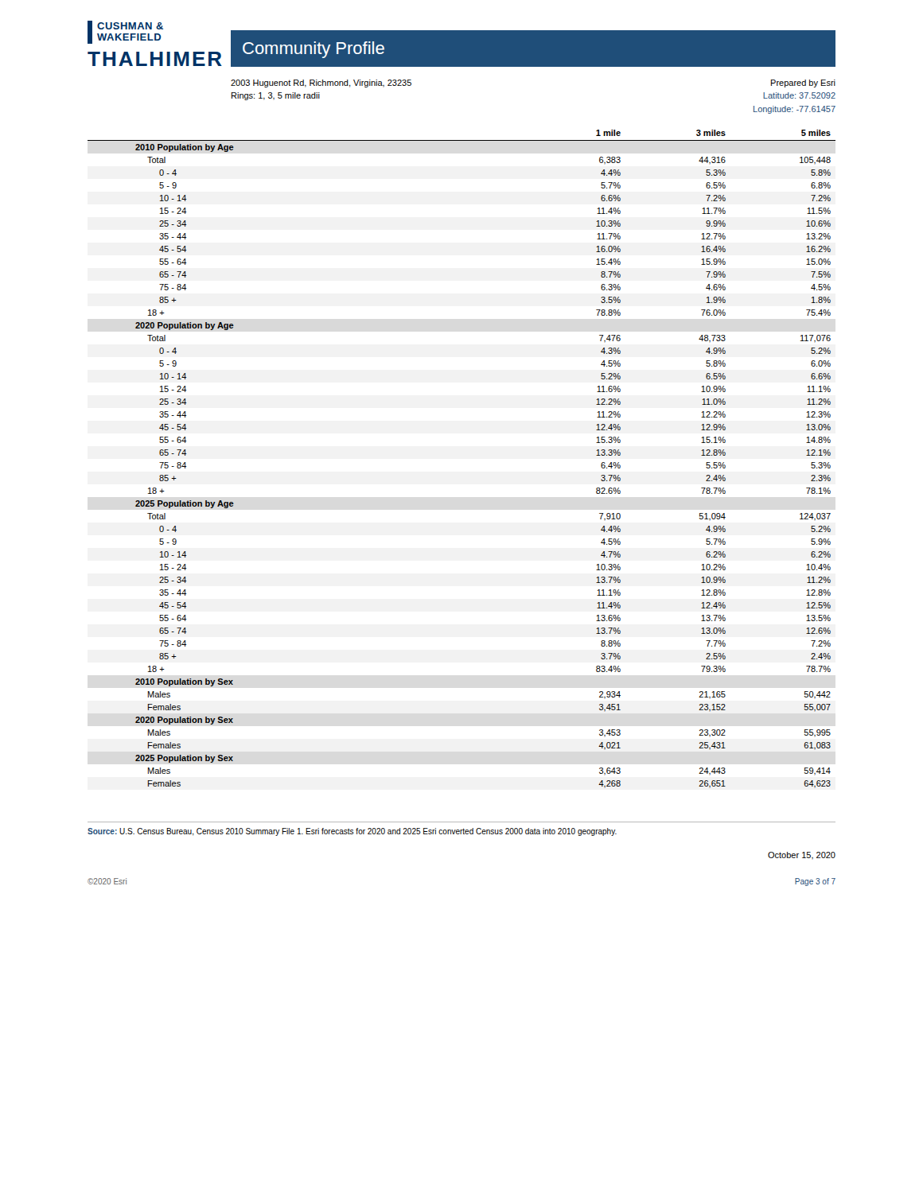CUSHMAN &
WAKEFIELD
THALHIMER
Community Profile
2003 Huguenot Rd, Richmond, Virginia, 23235
Rings: 1, 3, 5 mile radii
Prepared by Esri
Latitude: 37.52092
Longitude: -77.61457
| | 1 mile | 3 miles | 5 miles |
| --- | --- | --- | --- |
| 2010 Population by Age |
| Total | 6,383 | 44,316 | 105,448 |
| 0 - 4 | 4.4% | 5.3% | 5.8% |
| 5 - 9 | 5.7% | 6.5% | 6.8% |
| 10 - 14 | 6.6% | 7.2% | 7.2% |
| 15 - 24 | 11.4% | 11.7% | 11.5% |
| 25 - 34 | 10.3% | 9.9% | 10.6% |
| 35 - 44 | 11.7% | 12.7% | 13.2% |
| 45 - 54 | 16.0% | 16.4% | 16.2% |
| 55 - 64 | 15.4% | 15.9% | 15.0% |
| 65 - 74 | 8.7% | 7.9% | 7.5% |
| 75 - 84 | 6.3% | 4.6% | 4.5% |
| 85 + | 3.5% | 1.9% | 1.8% |
| 18 + | 78.8% | 76.0% | 75.4% |
| 2020 Population by Age |
| Total | 7,476 | 48,733 | 117,076 |
| 0 - 4 | 4.3% | 4.9% | 5.2% |
| 5 - 9 | 4.5% | 5.8% | 6.0% |
| 10 - 14 | 5.2% | 6.5% | 6.6% |
| 15 - 24 | 11.6% | 10.9% | 11.1% |
| 25 - 34 | 12.2% | 11.0% | 11.2% |
| 35 - 44 | 11.2% | 12.2% | 12.3% |
| 45 - 54 | 12.4% | 12.9% | 13.0% |
| 55 - 64 | 15.3% | 15.1% | 14.8% |
| 65 - 74 | 13.3% | 12.8% | 12.1% |
| 75 - 84 | 6.4% | 5.5% | 5.3% |
| 85 + | 3.7% | 2.4% | 2.3% |
| 18 + | 82.6% | 78.7% | 78.1% |
| 2025 Population by Age |
| Total | 7,910 | 51,094 | 124,037 |
| 0 - 4 | 4.4% | 4.9% | 5.2% |
| 5 - 9 | 4.5% | 5.7% | 5.9% |
| 10 - 14 | 4.7% | 6.2% | 6.2% |
| 15 - 24 | 10.3% | 10.2% | 10.4% |
| 25 - 34 | 13.7% | 10.9% | 11.2% |
| 35 - 44 | 11.1% | 12.8% | 12.8% |
| 45 - 54 | 11.4% | 12.4% | 12.5% |
| 55 - 64 | 13.6% | 13.7% | 13.5% |
| 65 - 74 | 13.7% | 13.0% | 12.6% |
| 75 - 84 | 8.8% | 7.7% | 7.2% |
| 85 + | 3.7% | 2.5% | 2.4% |
| 18 + | 83.4% | 79.3% | 78.7% |
| 2010 Population by Sex |
| Males | 2,934 | 21,165 | 50,442 |
| Females | 3,451 | 23,152 | 55,007 |
| 2020 Population by Sex |
| Males | 3,453 | 23,302 | 55,995 |
| Females | 4,021 | 25,431 | 61,083 |
| 2025 Population by Sex |
| Males | 3,643 | 24,443 | 59,414 |
| Females | 4,268 | 26,651 | 64,623 |
Source: U.S. Census Bureau, Census 2010 Summary File 1. Esri forecasts for 2020 and 2025 Esri converted Census 2000 data into 2010 geography.
October 15, 2020
©2020 Esri
Page 3 of 7